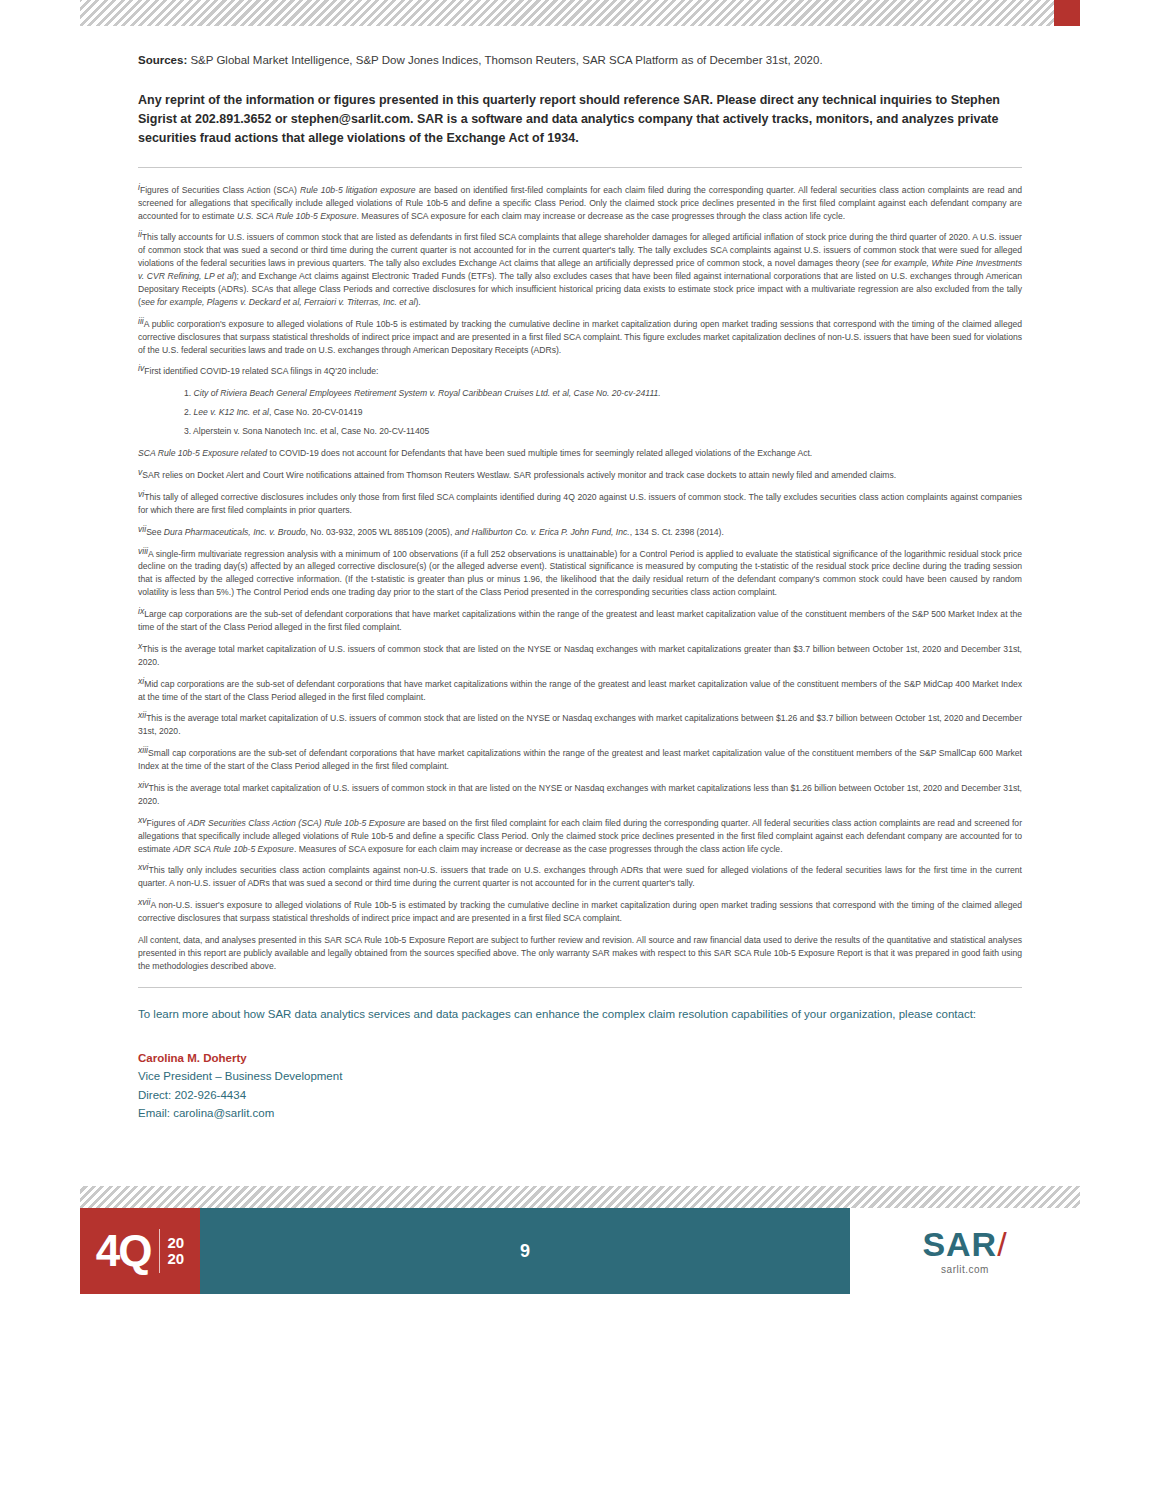Sources: S&P Global Market Intelligence, S&P Dow Jones Indices, Thomson Reuters, SAR SCA Platform as of December 31st, 2020.
Any reprint of the information or figures presented in this quarterly report should reference SAR. Please direct any technical inquiries to Stephen Sigrist at 202.891.3652 or stephen@sarlit.com. SAR is a software and data analytics company that actively tracks, monitors, and analyzes private securities fraud actions that allege violations of the Exchange Act of 1934.
iFigures of Securities Class Action (SCA) Rule 10b-5 litigation exposure are based on identified first-filed complaints for each claim filed during the corresponding quarter. All federal securities class action complaints are read and screened for allegations that specifically include alleged violations of Rule 10b-5 and define a specific Class Period. Only the claimed stock price declines presented in the first filed complaint against each defendant company are accounted for to estimate U.S. SCA Rule 10b-5 Exposure. Measures of SCA exposure for each claim may increase or decrease as the case progresses through the class action life cycle.
iiThis tally accounts for U.S. issuers of common stock that are listed as defendants in first filed SCA complaints that allege shareholder damages for alleged artificial inflation of stock price during the third quarter of 2020. A U.S. issuer of common stock that was sued a second or third time during the current quarter is not accounted for in the current quarter's tally. The tally excludes SCA complaints against U.S. issuers of common stock that were sued for alleged violations of the federal securities laws in previous quarters. The tally also excludes Exchange Act claims that allege an artificially depressed price of common stock, a novel damages theory (see for example, White Pine Investments v. CVR Refining, LP et al); and Exchange Act claims against Electronic Traded Funds (ETFs). The tally also excludes cases that have been filed against international corporations that are listed on U.S. exchanges through American Depositary Receipts (ADRs). SCAs that allege Class Periods and corrective disclosures for which insufficient historical pricing data exists to estimate stock price impact with a multivariate regression are also excluded from the tally (see for example, Plagens v. Deckard et al, Ferraiori v. Triterras, Inc. et al).
iiiA public corporation's exposure to alleged violations of Rule 10b-5 is estimated by tracking the cumulative decline in market capitalization during open market trading sessions that correspond with the timing of the claimed alleged corrective disclosures that surpass statistical thresholds of indirect price impact and are presented in a first filed SCA complaint. This figure excludes market capitalization declines of non-U.S. issuers that have been sued for violations of the U.S. federal securities laws and trade on U.S. exchanges through American Depositary Receipts (ADRs).
ivFirst identified COVID-19 related SCA filings in 4Q'20 include:
City of Riviera Beach General Employees Retirement System v. Royal Caribbean Cruises Ltd. et al, Case No. 20-cv-24111.
Lee v. K12 Inc. et al, Case No. 20-CV-01419
Alperstein v. Sona Nanotech Inc. et al, Case No. 20-CV-11405
SCA Rule 10b-5 Exposure related to COVID-19 does not account for Defendants that have been sued multiple times for seemingly related alleged violations of the Exchange Act.
vSAR relies on Docket Alert and Court Wire notifications attained from Thomson Reuters Westlaw. SAR professionals actively monitor and track case dockets to attain newly filed and amended claims.
viThis tally of alleged corrective disclosures includes only those from first filed SCA complaints identified during 4Q 2020 against U.S. issuers of common stock. The tally excludes securities class action complaints against companies for which there are first filed complaints in prior quarters.
viiSee Dura Pharmaceuticals, Inc. v. Broudo, No. 03-932, 2005 WL 885109 (2005), and Halliburton Co. v. Erica P. John Fund, Inc., 134 S. Ct. 2398 (2014).
viiiA single-firm multivariate regression analysis with a minimum of 100 observations (if a full 252 observations is unattainable) for a Control Period is applied to evaluate the statistical significance of the logarithmic residual stock price decline on the trading day(s) affected by an alleged corrective disclosure(s) (or the alleged adverse event). Statistical significance is measured by computing the t-statistic of the residual stock price decline during the trading session that is affected by the alleged corrective information. (If the t-statistic is greater than plus or minus 1.96, the likelihood that the daily residual return of the defendant company's common stock could have been caused by random volatility is less than 5%.) The Control Period ends one trading day prior to the start of the Class Period presented in the corresponding securities class action complaint.
ixLarge cap corporations are the sub-set of defendant corporations that have market capitalizations within the range of the greatest and least market capitalization value of the constituent members of the S&P 500 Market Index at the time of the start of the Class Period alleged in the first filed complaint.
xThis is the average total market capitalization of U.S. issuers of common stock that are listed on the NYSE or Nasdaq exchanges with market capitalizations greater than $3.7 billion between October 1st, 2020 and December 31st, 2020.
xiMid cap corporations are the sub-set of defendant corporations that have market capitalizations within the range of the greatest and least market capitalization value of the constituent members of the S&P MidCap 400 Market Index at the time of the start of the Class Period alleged in the first filed complaint.
xiiThis is the average total market capitalization of U.S. issuers of common stock that are listed on the NYSE or Nasdaq exchanges with market capitalizations between $1.26 and $3.7 billion between October 1st, 2020 and December 31st, 2020.
xiiiSmall cap corporations are the sub-set of defendant corporations that have market capitalizations within the range of the greatest and least market capitalization value of the constituent members of the S&P SmallCap 600 Market Index at the time of the start of the Class Period alleged in the first filed complaint.
xivThis is the average total market capitalization of U.S. issuers of common stock in that are listed on the NYSE or Nasdaq exchanges with market capitalizations less than $1.26 billion between October 1st, 2020 and December 31st, 2020.
xvFigures of ADR Securities Class Action (SCA) Rule 10b-5 Exposure are based on the first filed complaint for each claim filed during the corresponding quarter. All federal securities class action complaints are read and screened for allegations that specifically include alleged violations of Rule 10b-5 and define a specific Class Period. Only the claimed stock price declines presented in the first filed complaint against each defendant company are accounted for to estimate ADR SCA Rule 10b-5 Exposure. Measures of SCA exposure for each claim may increase or decrease as the case progresses through the class action life cycle.
xviThis tally only includes securities class action complaints against non-U.S. issuers that trade on U.S. exchanges through ADRs that were sued for alleged violations of the federal securities laws for the first time in the current quarter. A non-U.S. issuer of ADRs that was sued a second or third time during the current quarter is not accounted for in the current quarter's tally.
xviiA non-U.S. issuer's exposure to alleged violations of Rule 10b-5 is estimated by tracking the cumulative decline in market capitalization during open market trading sessions that correspond with the timing of the claimed alleged corrective disclosures that surpass statistical thresholds of indirect price impact and are presented in a first filed SCA complaint.
All content, data, and analyses presented in this SAR SCA Rule 10b-5 Exposure Report are subject to further review and revision. All source and raw financial data used to derive the results of the quantitative and statistical analyses presented in this report are publicly available and legally obtained from the sources specified above. The only warranty SAR makes with respect to this SAR SCA Rule 10b-5 Exposure Report is that it was prepared in good faith using the methodologies described above.
To learn more about how SAR data analytics services and data packages can enhance the complex claim resolution capabilities of your organization, please contact:
Carolina M. Doherty
Vice President – Business Development
Direct: 202-926-4434
Email: carolina@sarlit.com
4Q 20
20
9
SAR/
sarlit.com